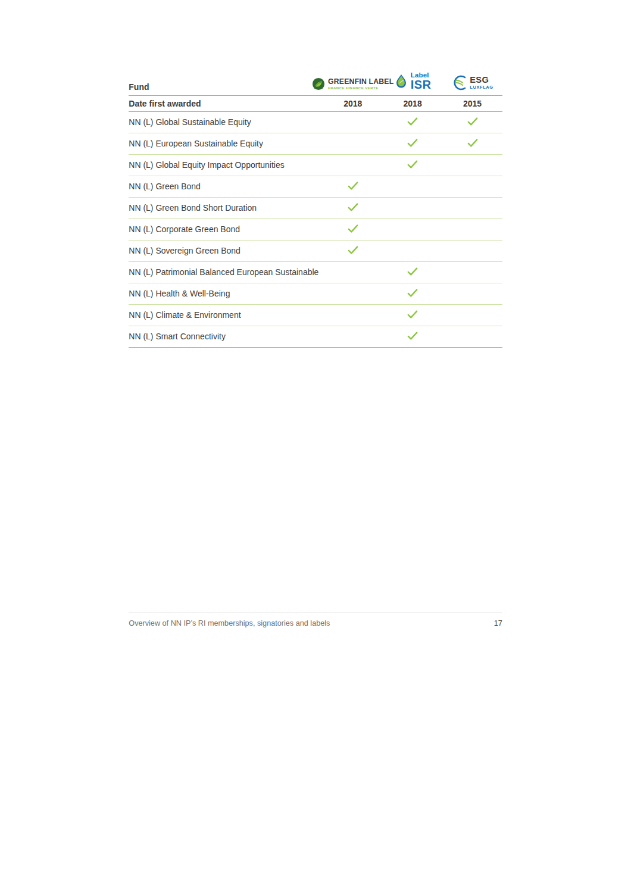| Fund | GREENFIN LABEL FRANCE FINANCE VERTE | Label ISR | ESG LUXFLAG |
| --- | --- | --- | --- |
| Date first awarded | 2018 | 2018 | 2015 |
| NN (L) Global Sustainable Equity | | | |
| NN (L) European Sustainable Equity | | | |
| NN (L) Global Equity Impact Opportunities | | | |
| NN (L) Green Bond | | | |
| NN (L) Green Bond Short Duration | | | |
| NN (L) Corporate Green Bond | | | |
| NN (L) Sovereign Green Bond | | | |
| NN (L) Patrimonial Balanced European Sustainable | | | |
| NN (L) Health & Well-Being | | | |
| NN (L) Climate & Environment | | | |
| NN (L) Smart Connectivity | | | |
Overview of NN IP’s RI memberships, signatories and labels 17